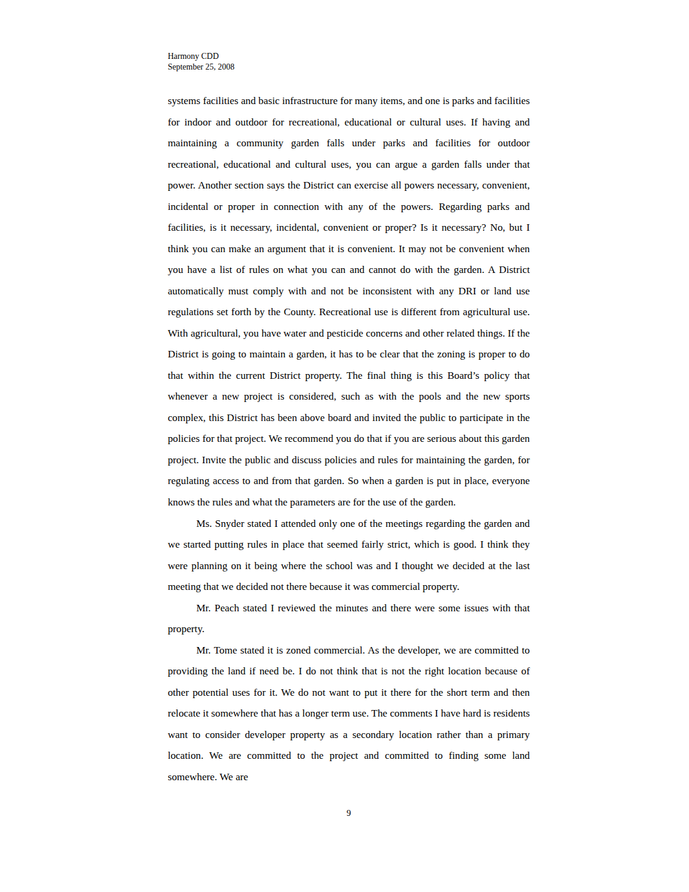Harmony CDD
September 25, 2008
systems facilities and basic infrastructure for many items, and one is parks and facilities for indoor and outdoor for recreational, educational or cultural uses. If having and maintaining a community garden falls under parks and facilities for outdoor recreational, educational and cultural uses, you can argue a garden falls under that power. Another section says the District can exercise all powers necessary, convenient, incidental or proper in connection with any of the powers. Regarding parks and facilities, is it necessary, incidental, convenient or proper? Is it necessary? No, but I think you can make an argument that it is convenient. It may not be convenient when you have a list of rules on what you can and cannot do with the garden. A District automatically must comply with and not be inconsistent with any DRI or land use regulations set forth by the County. Recreational use is different from agricultural use. With agricultural, you have water and pesticide concerns and other related things. If the District is going to maintain a garden, it has to be clear that the zoning is proper to do that within the current District property. The final thing is this Board’s policy that whenever a new project is considered, such as with the pools and the new sports complex, this District has been above board and invited the public to participate in the policies for that project. We recommend you do that if you are serious about this garden project. Invite the public and discuss policies and rules for maintaining the garden, for regulating access to and from that garden. So when a garden is put in place, everyone knows the rules and what the parameters are for the use of the garden.
Ms. Snyder stated I attended only one of the meetings regarding the garden and we started putting rules in place that seemed fairly strict, which is good. I think they were planning on it being where the school was and I thought we decided at the last meeting that we decided not there because it was commercial property.
Mr. Peach stated I reviewed the minutes and there were some issues with that property.
Mr. Tome stated it is zoned commercial. As the developer, we are committed to providing the land if need be. I do not think that is not the right location because of other potential uses for it. We do not want to put it there for the short term and then relocate it somewhere that has a longer term use. The comments I have hard is residents want to consider developer property as a secondary location rather than a primary location. We are committed to the project and committed to finding some land somewhere. We are
9